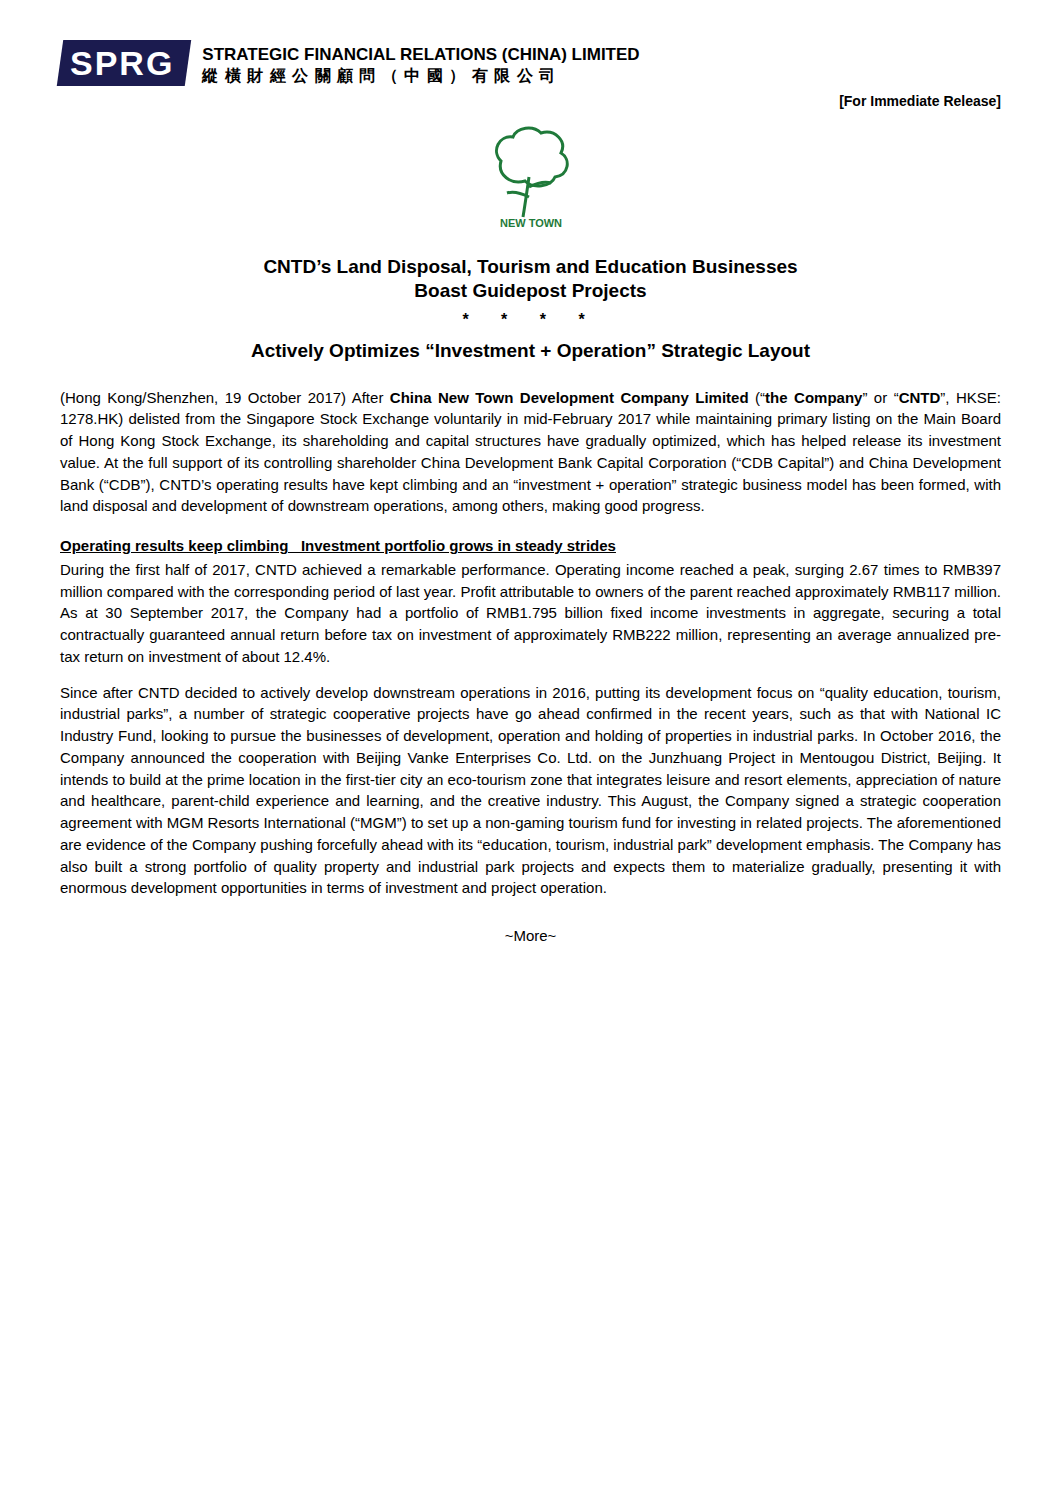SPRG
STRATEGIC FINANCIAL RELATIONS (CHINA) LIMITED
縱 橫 財 經 公 關 顧 問 （ 中 國 ） 有 限 公 司
[For Immediate Release]
NEW TOWN
CNTD’s Land Disposal, Tourism and Education Businesses
Boast Guidepost Projects
* * * *
Actively Optimizes “Investment + Operation” Strategic Layout
(Hong Kong/Shenzhen, 19 October 2017) After China New Town Development Company Limited (“the Company” or “CNTD”, HKSE: 1278.HK) delisted from the Singapore Stock Exchange voluntarily in mid-February 2017 while maintaining primary listing on the Main Board of Hong Kong Stock Exchange, its shareholding and capital structures have gradually optimized, which has helped release its investment value. At the full support of its controlling shareholder China Development Bank Capital Corporation (“CDB Capital”) and China Development Bank (“CDB”), CNTD’s operating results have kept climbing and an “investment + operation” strategic business model has been formed, with land disposal and development of downstream operations, among others, making good progress.
Operating results keep climbing Investment portfolio grows in steady strides
During the first half of 2017, CNTD achieved a remarkable performance. Operating income reached a peak, surging 2.67 times to RMB397 million compared with the corresponding period of last year. Profit attributable to owners of the parent reached approximately RMB117 million. As at 30 September 2017, the Company had a portfolio of RMB1.795 billion fixed income investments in aggregate, securing a total contractually guaranteed annual return before tax on investment of approximately RMB222 million, representing an average annualized pre-tax return on investment of about 12.4%.
Since after CNTD decided to actively develop downstream operations in 2016, putting its development focus on “quality education, tourism, industrial parks”, a number of strategic cooperative projects have go ahead confirmed in the recent years, such as that with National IC Industry Fund, looking to pursue the businesses of development, operation and holding of properties in industrial parks. In October 2016, the Company announced the cooperation with Beijing Vanke Enterprises Co. Ltd. on the Junzhuang Project in Mentougou District, Beijing. It intends to build at the prime location in the first-tier city an eco-tourism zone that integrates leisure and resort elements, appreciation of nature and healthcare, parent-child experience and learning, and the creative industry. This August, the Company signed a strategic cooperation agreement with MGM Resorts International (“MGM”) to set up a non-gaming tourism fund for investing in related projects. The aforementioned are evidence of the Company pushing forcefully ahead with its “education, tourism, industrial park” development emphasis. The Company has also built a strong portfolio of quality property and industrial park projects and expects them to materialize gradually, presenting it with enormous development opportunities in terms of investment and project operation.
~More~